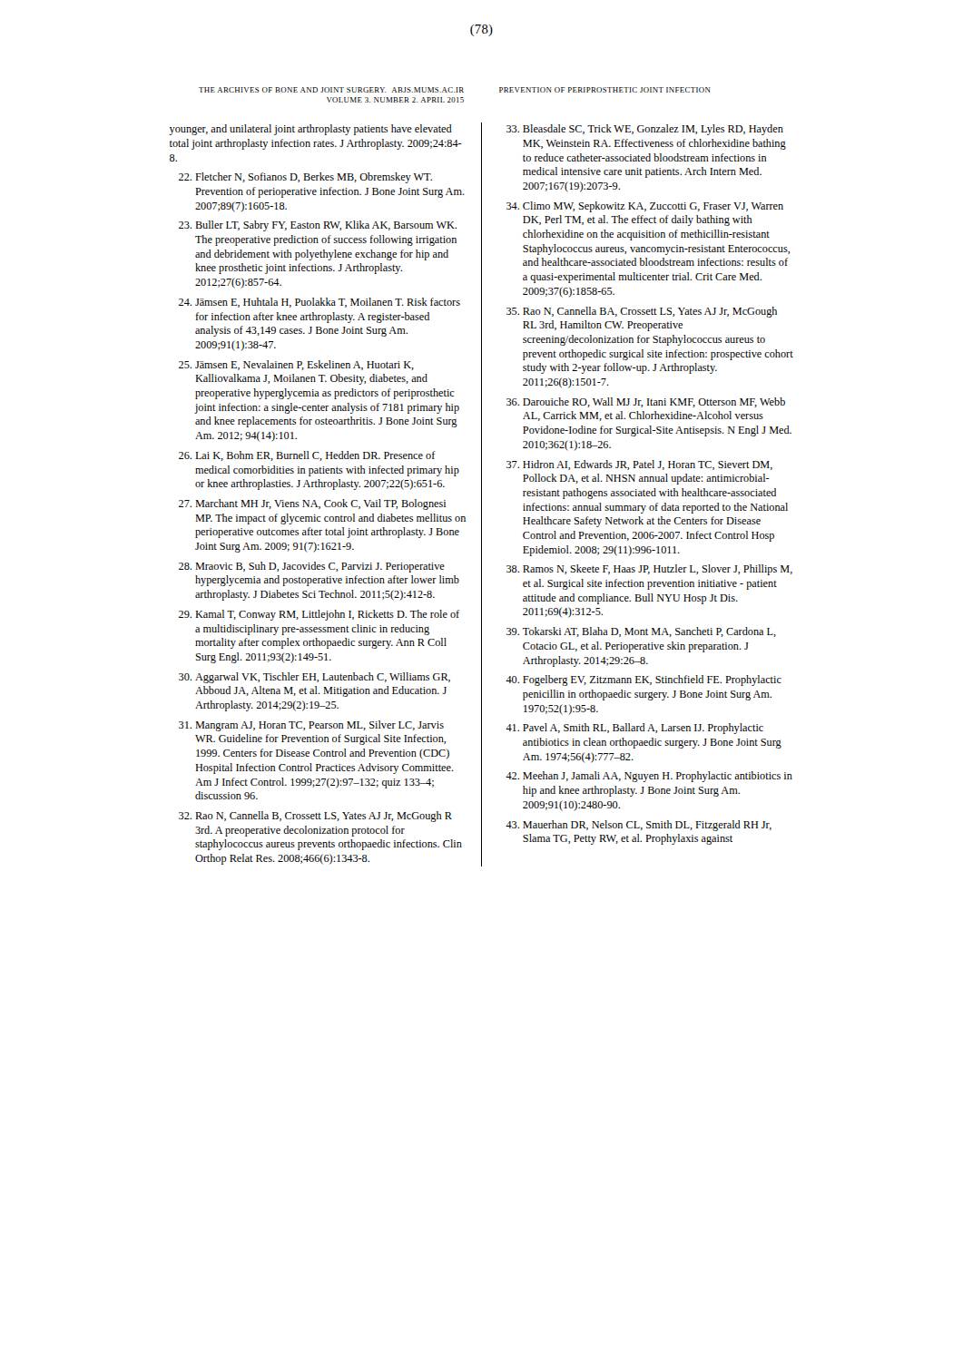(78)
The Archives of Bone and Joint Surgery. abjs.mums.ac.ir
Volume 3. Number 2. April 2015
Prevention of Periprosthetic Joint Infection
younger, and unilateral joint arthroplasty patients have elevated total joint arthroplasty infection rates. J Arthroplasty. 2009;24:84-8.
Fletcher N, Sofianos D, Berkes MB, Obremskey WT. Prevention of perioperative infection. J Bone Joint Surg Am. 2007;89(7):1605-18.
Buller LT, Sabry FY, Easton RW, Klika AK, Barsoum WK. The preoperative prediction of success following irrigation and debridement with polyethylene exchange for hip and knee prosthetic joint infections. J Arthroplasty. 2012;27(6):857-64.
Jämsen E, Huhtala H, Puolakka T, Moilanen T. Risk factors for infection after knee arthroplasty. A register-based analysis of 43,149 cases. J Bone Joint Surg Am. 2009;91(1):38-47.
Jämsen E, Nevalainen P, Eskelinen A, Huotari K, Kalliovalkama J, Moilanen T. Obesity, diabetes, and preoperative hyperglycemia as predictors of periprosthetic joint infection: a single-center analysis of 7181 primary hip and knee replacements for osteoarthritis. J Bone Joint Surg Am. 2012; 94(14):101.
Lai K, Bohm ER, Burnell C, Hedden DR. Presence of medical comorbidities in patients with infected primary hip or knee arthroplasties. J Arthroplasty. 2007;22(5):651-6.
Marchant MH Jr, Viens NA, Cook C, Vail TP, Bolognesi MP. The impact of glycemic control and diabetes mellitus on perioperative outcomes after total joint arthroplasty. J Bone Joint Surg Am. 2009; 91(7):1621-9.
Mraovic B, Suh D, Jacovides C, Parvizi J. Perioperative hyperglycemia and postoperative infection after lower limb arthroplasty. J Diabetes Sci Technol. 2011;5(2):412-8.
Kamal T, Conway RM, Littlejohn I, Ricketts D. The role of a multidisciplinary pre-assessment clinic in reducing mortality after complex orthopaedic surgery. Ann R Coll Surg Engl. 2011;93(2):149-51.
Aggarwal VK, Tischler EH, Lautenbach C, Williams GR, Abboud JA, Altena M, et al. Mitigation and Education. J Arthroplasty. 2014;29(2):19–25.
Mangram AJ, Horan TC, Pearson ML, Silver LC, Jarvis WR. Guideline for Prevention of Surgical Site Infection, 1999. Centers for Disease Control and Prevention (CDC) Hospital Infection Control Practices Advisory Committee. Am J Infect Control. 1999;27(2):97–132; quiz 133–4; discussion 96.
Rao N, Cannella B, Crossett LS, Yates AJ Jr, McGough R 3rd. A preoperative decolonization protocol for staphylococcus aureus prevents orthopaedic infections. Clin Orthop Relat Res. 2008;466(6):1343-8.
Bleasdale SC, Trick WE, Gonzalez IM, Lyles RD, Hayden MK, Weinstein RA. Effectiveness of chlorhexidine bathing to reduce catheter-associated bloodstream infections in medical intensive care unit patients. Arch Intern Med. 2007;167(19):2073-9.
Climo MW, Sepkowitz KA, Zuccotti G, Fraser VJ, Warren DK, Perl TM, et al. The effect of daily bathing with chlorhexidine on the acquisition of methicillin-resistant Staphylococcus aureus, vancomycin-resistant Enterococcus, and healthcare-associated bloodstream infections: results of a quasi-experimental multicenter trial. Crit Care Med. 2009;37(6):1858-65.
Rao N, Cannella BA, Crossett LS, Yates AJ Jr, McGough RL 3rd, Hamilton CW. Preoperative screening/decolonization for Staphylococcus aureus to prevent orthopedic surgical site infection: prospective cohort study with 2-year follow-up. J Arthroplasty. 2011;26(8):1501-7.
Darouiche RO, Wall MJ Jr, Itani KMF, Otterson MF, Webb AL, Carrick MM, et al. Chlorhexidine-Alcohol versus Povidone-Iodine for Surgical-Site Antisepsis. N Engl J Med. 2010;362(1):18–26.
Hidron AI, Edwards JR, Patel J, Horan TC, Sievert DM, Pollock DA, et al. NHSN annual update: antimicrobial-resistant pathogens associated with healthcare-associated infections: annual summary of data reported to the National Healthcare Safety Network at the Centers for Disease Control and Prevention, 2006-2007. Infect Control Hosp Epidemiol. 2008; 29(11):996-1011.
Ramos N, Skeete F, Haas JP, Hutzler L, Slover J, Phillips M, et al. Surgical site infection prevention initiative - patient attitude and compliance. Bull NYU Hosp Jt Dis. 2011;69(4):312-5.
Tokarski AT, Blaha D, Mont MA, Sancheti P, Cardona L, Cotacio GL, et al. Perioperative skin preparation. J Arthroplasty. 2014;29:26–8.
Fogelberg EV, Zitzmann EK, Stinchfield FE. Prophylactic penicillin in orthopaedic surgery. J Bone Joint Surg Am. 1970;52(1):95-8.
Pavel A, Smith RL, Ballard A, Larsen IJ. Prophylactic antibiotics in clean orthopaedic surgery. J Bone Joint Surg Am. 1974;56(4):777–82.
Meehan J, Jamali AA, Nguyen H. Prophylactic antibiotics in hip and knee arthroplasty. J Bone Joint Surg Am. 2009;91(10):2480-90.
Mauerhan DR, Nelson CL, Smith DL, Fitzgerald RH Jr, Slama TG, Petty RW, et al. Prophylaxis against